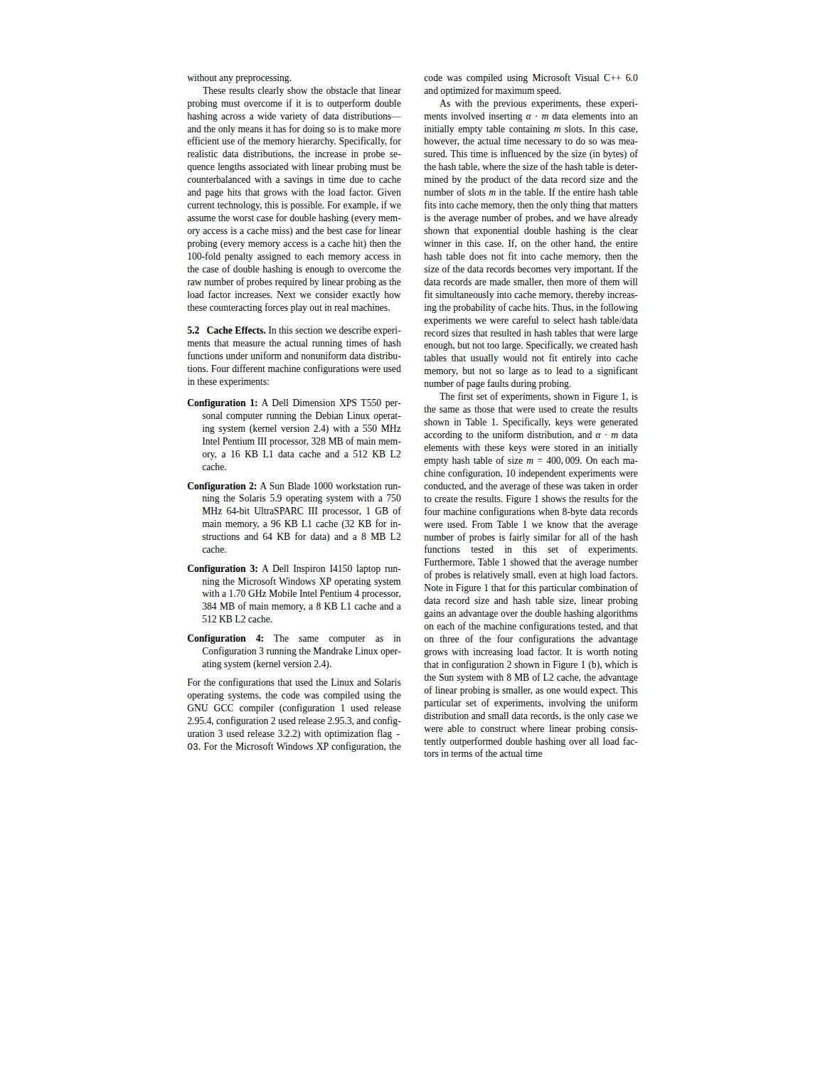without any preprocessing.
These results clearly show the obstacle that linear probing must overcome if it is to outperform double hashing across a wide variety of data distributions—and the only means it has for doing so is to make more efficient use of the memory hierarchy. Specifically, for realistic data distributions, the increase in probe sequence lengths associated with linear probing must be counterbalanced with a savings in time due to cache and page hits that grows with the load factor. Given current technology, this is possible. For example, if we assume the worst case for double hashing (every memory access is a cache miss) and the best case for linear probing (every memory access is a cache hit) then the 100-fold penalty assigned to each memory access in the case of double hashing is enough to overcome the raw number of probes required by linear probing as the load factor increases. Next we consider exactly how these counteracting forces play out in real machines.
5.2 Cache Effects. In this section we describe experiments that measure the actual running times of hash functions under uniform and nonuniform data distributions. Four different machine configurations were used in these experiments:
Configuration 1: A Dell Dimension XPS T550 personal computer running the Debian Linux operating system (kernel version 2.4) with a 550 MHz Intel Pentium III processor, 328 MB of main memory, a 16 KB L1 data cache and a 512 KB L2 cache.
Configuration 2: A Sun Blade 1000 workstation running the Solaris 5.9 operating system with a 750 MHz 64-bit UltraSPARC III processor, 1 GB of main memory, a 96 KB L1 cache (32 KB for instructions and 64 KB for data) and a 8 MB L2 cache.
Configuration 3: A Dell Inspiron I4150 laptop running the Microsoft Windows XP operating system with a 1.70 GHz Mobile Intel Pentium 4 processor, 384 MB of main memory, a 8 KB L1 cache and a 512 KB L2 cache.
Configuration 4: The same computer as in Configuration 3 running the Mandrake Linux operating system (kernel version 2.4).
For the configurations that used the Linux and Solaris operating systems, the code was compiled using the GNU GCC compiler (configuration 1 used release 2.95.4, configuration 2 used release 2.95.3, and configuration 3 used release 3.2.2) with optimization flag -O3. For the Microsoft Windows XP configuration, the code was compiled using Microsoft Visual C++ 6.0 and optimized for maximum speed.
As with the previous experiments, these experiments involved inserting α · m data elements into an initially empty table containing m slots. In this case, however, the actual time necessary to do so was measured. This time is influenced by the size (in bytes) of the hash table, where the size of the hash table is determined by the product of the data record size and the number of slots m in the table. If the entire hash table fits into cache memory, then the only thing that matters is the average number of probes, and we have already shown that exponential double hashing is the clear winner in this case. If, on the other hand, the entire hash table does not fit into cache memory, then the size of the data records becomes very important. If the data records are made smaller, then more of them will fit simultaneously into cache memory, thereby increasing the probability of cache hits. Thus, in the following experiments we were careful to select hash table/data record sizes that resulted in hash tables that were large enough, but not too large. Specifically, we created hash tables that usually would not fit entirely into cache memory, but not so large as to lead to a significant number of page faults during probing.
The first set of experiments, shown in Figure 1, is the same as those that were used to create the results shown in Table 1. Specifically, keys were generated according to the uniform distribution, and α · m data elements with these keys were stored in an initially empty hash table of size m = 400, 009. On each machine configuration, 10 independent experiments were conducted, and the average of these was taken in order to create the results. Figure 1 shows the results for the four machine configurations when 8-byte data records were used. From Table 1 we know that the average number of probes is fairly similar for all of the hash functions tested in this set of experiments. Furthermore, Table 1 showed that the average number of probes is relatively small, even at high load factors. Note in Figure 1 that for this particular combination of data record size and hash table size, linear probing gains an advantage over the double hashing algorithms on each of the machine configurations tested, and that on three of the four configurations the advantage grows with increasing load factor. It is worth noting that in configuration 2 shown in Figure 1 (b), which is the Sun system with 8 MB of L2 cache, the advantage of linear probing is smaller, as one would expect. This particular set of experiments, involving the uniform distribution and small data records, is the only case we were able to construct where linear probing consistently outperformed double hashing over all load factors in terms of the actual time